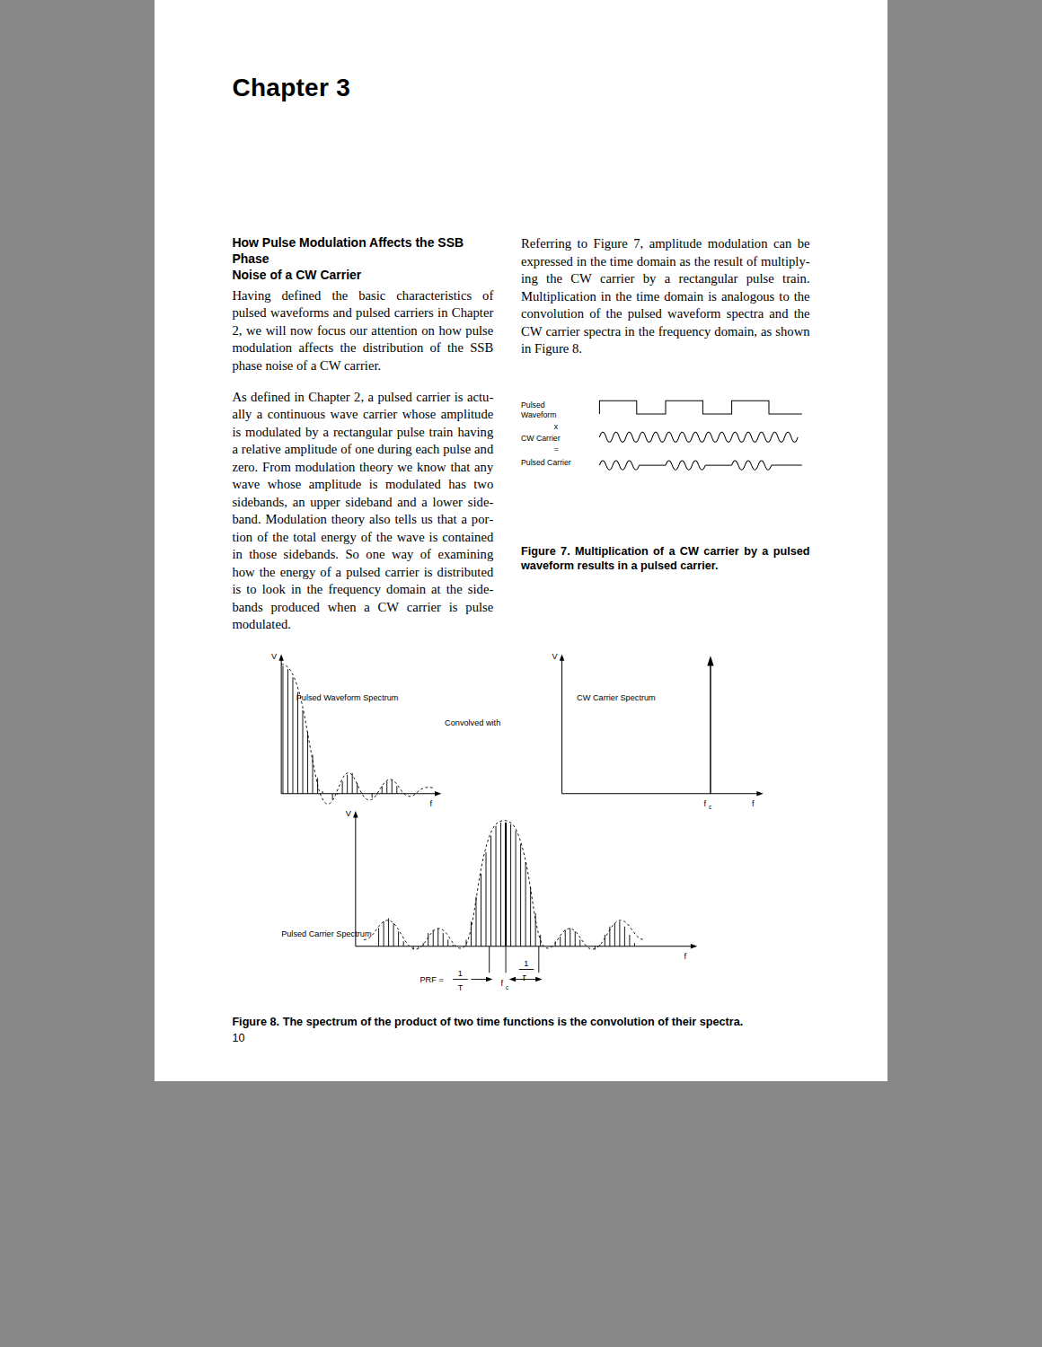Chapter 3
How Pulse Modulation Affects the SSB Phase
Noise of a CW Carrier
Having defined the basic characteristics of pulsed waveforms and pulsed carriers in Chapter 2, we will now focus our attention on how pulse modulation affects the distribution of the SSB phase noise of a CW carrier.
As defined in Chapter 2, a pulsed carrier is actually a continuous wave carrier whose amplitude is modulated by a rectangular pulse train having a relative amplitude of one during each pulse and zero. From modulation theory we know that any wave whose amplitude is modulated has two sidebands, an upper sideband and a lower sideband. Modulation theory also tells us that a portion of the total energy of the wave is contained in those sidebands. So one way of examining how the energy of a pulsed carrier is distributed is to look in the frequency domain at the sidebands produced when a CW carrier is pulse modulated.
Referring to Figure 7, amplitude modulation can be expressed in the time domain as the result of multiplying the CW carrier by a rectangular pulse train. Multiplication in the time domain is analogous to the convolution of the pulsed waveform spectra and the CW carrier spectra in the frequency domain, as shown in Figure 8.
Pulsed Waveform x CW Carrier = Pulsed Carrier
Figure 7. Multiplication of a CW carrier by a pulsed waveform results in a pulsed carrier.
V f Pulsed Waveform Spectrum V f CW Carrier Spectrum f c Convolved with V f Pulsed Carrier Spectrum PRF = 1 T f c 1 τ
Figure 8. The spectrum of the product of two time functions is the convolution of their spectra.
10